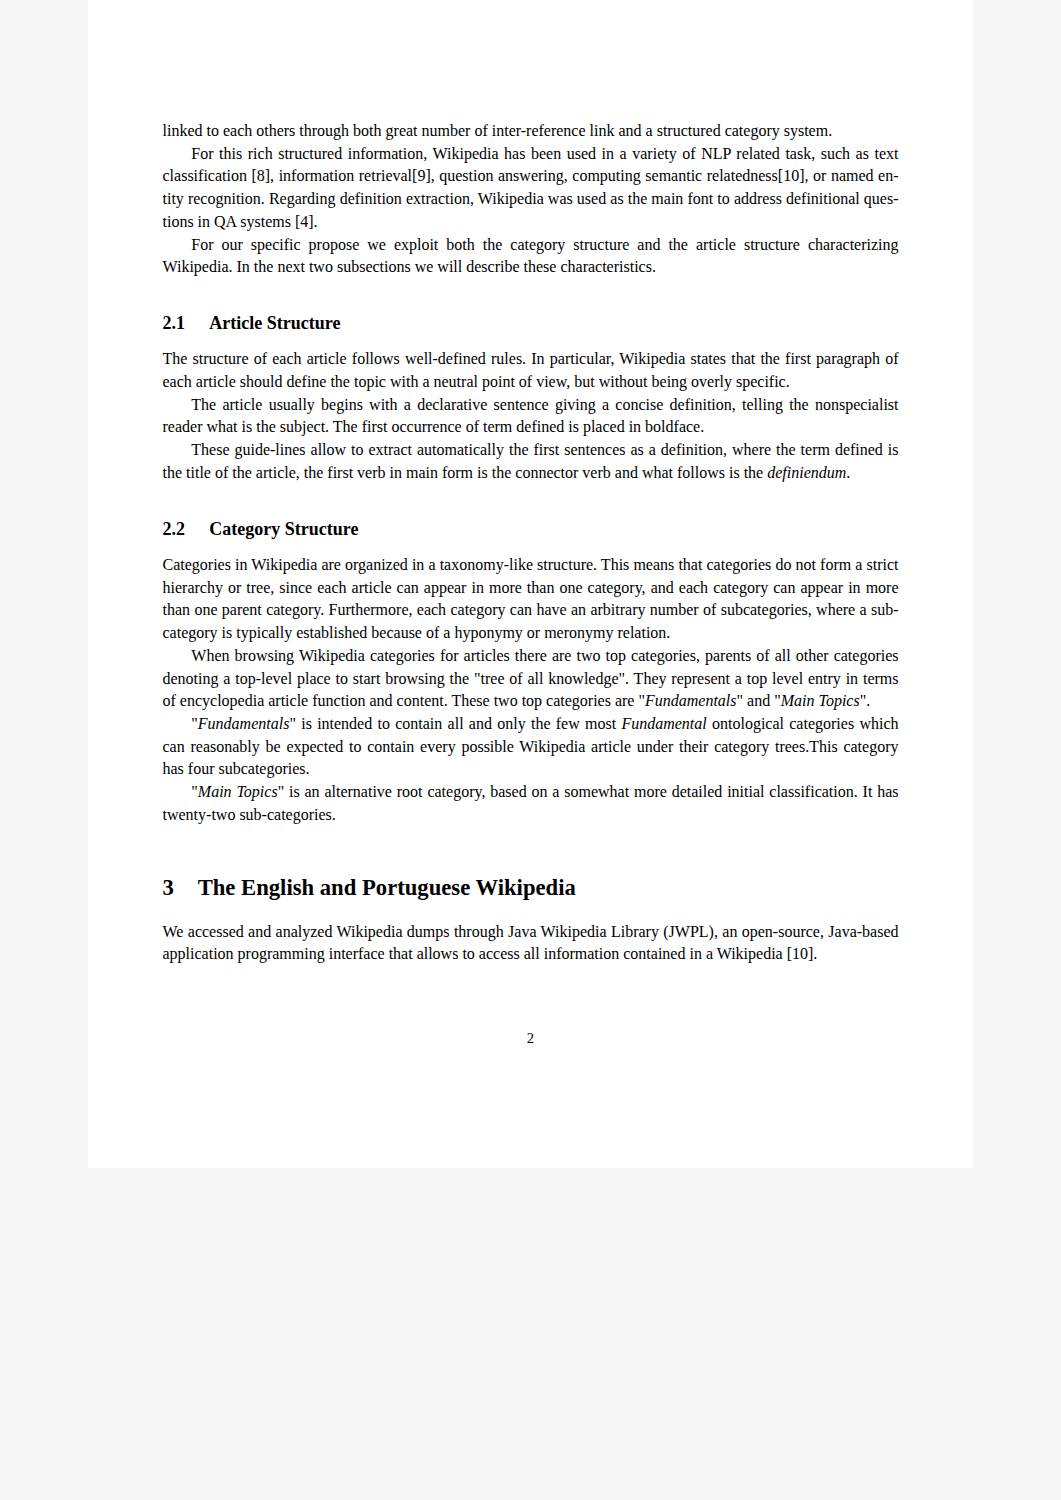linked to each others through both great number of inter-reference link and a structured category system.
For this rich structured information, Wikipedia has been used in a variety of NLP related task, such as text classification [8], information retrieval[9], question answering, computing semantic relatedness[10], or named entity recognition. Regarding definition extraction, Wikipedia was used as the main font to address definitional questions in QA systems [4].
For our specific propose we exploit both the category structure and the article structure characterizing Wikipedia. In the next two subsections we will describe these characteristics.
2.1 Article Structure
The structure of each article follows well-defined rules. In particular, Wikipedia states that the first paragraph of each article should define the topic with a neutral point of view, but without being overly specific.
The article usually begins with a declarative sentence giving a concise definition, telling the nonspecialist reader what is the subject. The first occurrence of term defined is placed in boldface.
These guide-lines allow to extract automatically the first sentences as a definition, where the term defined is the title of the article, the first verb in main form is the connector verb and what follows is the definiendum.
2.2 Category Structure
Categories in Wikipedia are organized in a taxonomy-like structure. This means that categories do not form a strict hierarchy or tree, since each article can appear in more than one category, and each category can appear in more than one parent category. Furthermore, each category can have an arbitrary number of subcategories, where a subcategory is typically established because of a hyponymy or meronymy relation.
When browsing Wikipedia categories for articles there are two top categories, parents of all other categories denoting a top-level place to start browsing the "tree of all knowledge". They represent a top level entry in terms of encyclopedia article function and content. These two top categories are "Fundamentals" and "Main Topics".
"Fundamentals" is intended to contain all and only the few most Fundamental ontological categories which can reasonably be expected to contain every possible Wikipedia article under their category trees.This category has four subcategories.
"Main Topics" is an alternative root category, based on a somewhat more detailed initial classification. It has twenty-two sub-categories.
3 The English and Portuguese Wikipedia
We accessed and analyzed Wikipedia dumps through Java Wikipedia Library (JWPL), an open-source, Java-based application programming interface that allows to access all information contained in a Wikipedia [10].
2